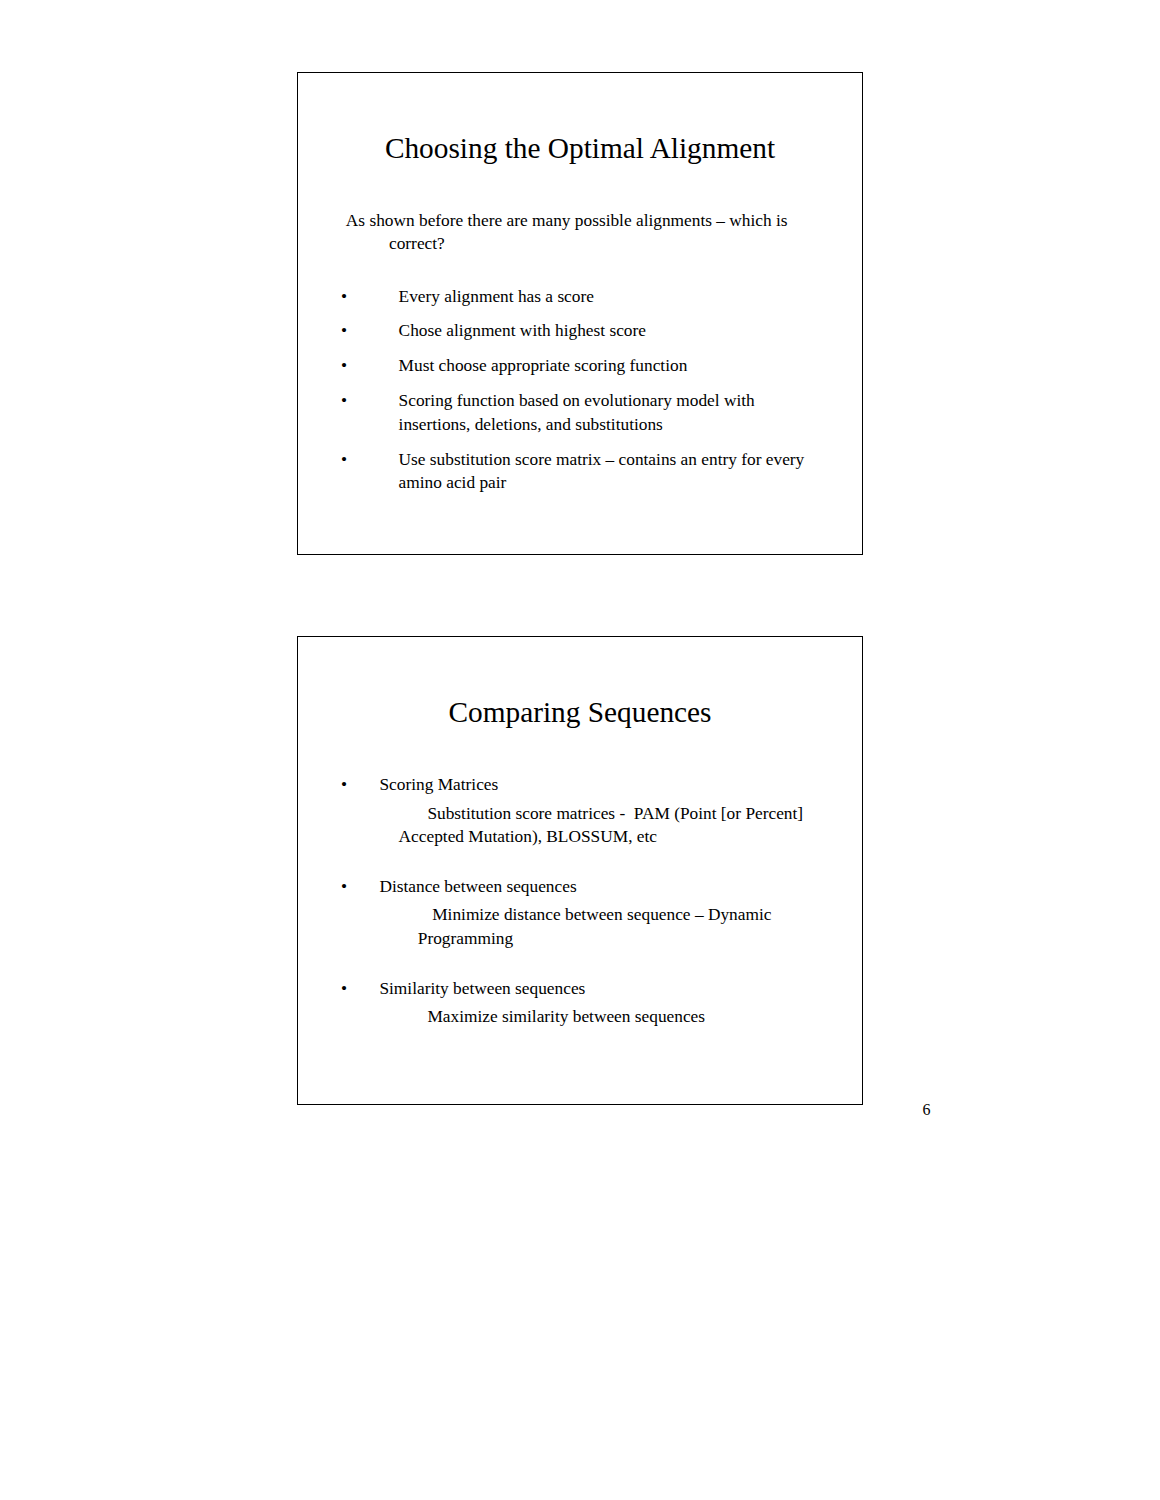Choosing the Optimal Alignment
As shown before there are many possible alignments – which is correct?
Every alignment has a score
Chose alignment with highest score
Must choose appropriate scoring function
Scoring function based on evolutionary model with insertions, deletions, and substitutions
Use substitution score matrix – contains an entry for every amino acid pair
Comparing Sequences
Scoring Matrices
Substitution score matrices - PAM (Point [or Percent] Accepted Mutation), BLOSSUM, etc
Distance between sequences
Minimize distance between sequence – Dynamic Programming
Similarity between sequences
Maximize similarity between sequences
6